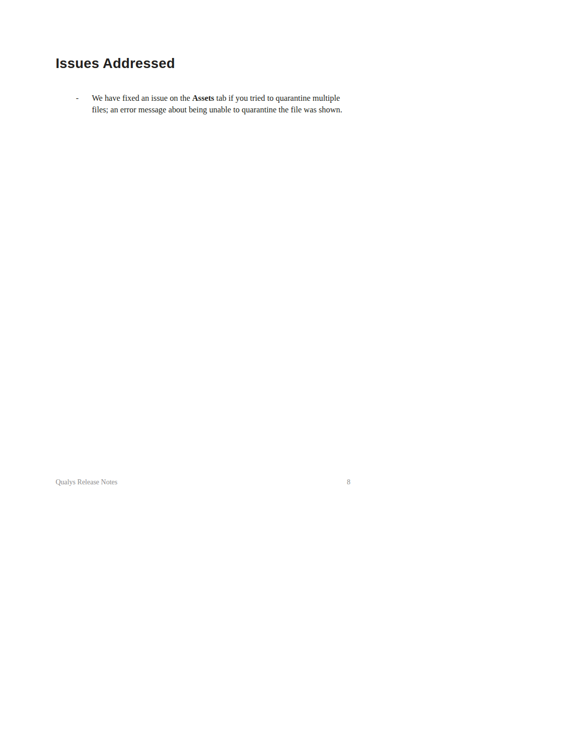Issues Addressed
We have fixed an issue on the Assets tab if you tried to quarantine multiple files; an error message about being unable to quarantine the file was shown.
Qualys Release Notes 8